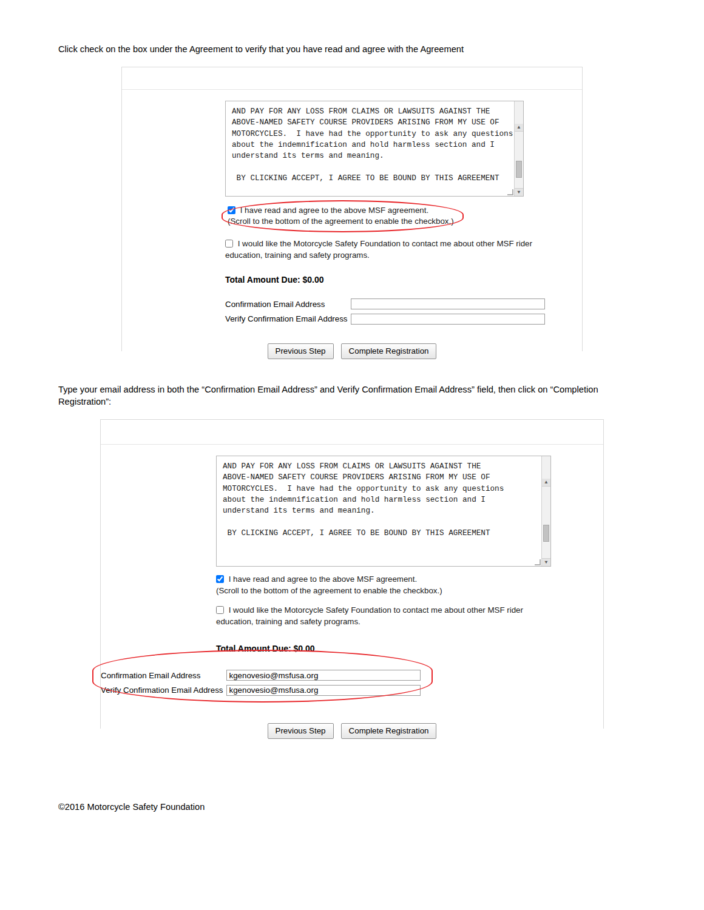Click check on the box under the Agreement to verify that you have read and agree with the Agreement
AND PAY FOR ANY LOSS FROM CLAIMS OR LAWSUITS AGAINST THE ABOVE-NAMED SAFETY COURSE PROVIDERS ARISING FROM MY USE OF MOTORCYCLES. I have had the opportunity to ask any questions about the indemnification and hold harmless section and I understand its terms and meaning. BY CLICKING ACCEPT, I AGREE TO BE BOUND BY THIS AGREEMENT
▲
▼
I have read and agree to the above MSF agreement.
(Scroll to the bottom of the agreement to enable the checkbox.)
I would like the Motorcycle Safety Foundation to contact me about other MSF rider
education, training and safety programs.
Total Amount Due: $0.00
| Confirmation Email Address | |
| Verify Confirmation Email Address | |
Previous Step Complete Registration
Type your email address in both the “Confirmation Email Address” and Verify Confirmation Email Address” field, then click on “Completion Registration”:
AND PAY FOR ANY LOSS FROM CLAIMS OR LAWSUITS AGAINST THE ABOVE-NAMED SAFETY COURSE PROVIDERS ARISING FROM MY USE OF MOTORCYCLES. I have had the opportunity to ask any questions about the indemnification and hold harmless section and I understand its terms and meaning. BY CLICKING ACCEPT, I AGREE TO BE BOUND BY THIS AGREEMENT
▲
▼
I have read and agree to the above MSF agreement.
(Scroll to the bottom of the agreement to enable the checkbox.)
I would like the Motorcycle Safety Foundation to contact me about other MSF rider
education, training and safety programs.
Total Amount Due: $0.00
| Confirmation Email Address | |
| Verify Confirmation Email Address | |
Previous Step Complete Registration
©2016 Motorcycle Safety Foundation